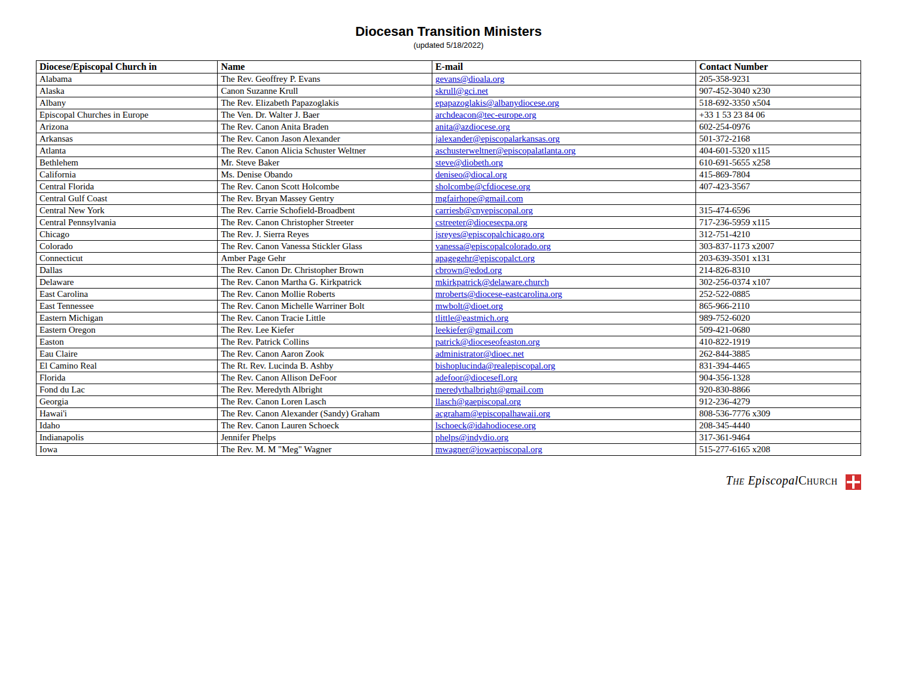Diocesan Transition Ministers
(updated 5/18/2022)
| Diocese/Episcopal Church in | Name | E-mail | Contact Number |
| --- | --- | --- | --- |
| Alabama | The Rev. Geoffrey P. Evans | gevans@dioala.org | 205-358-9231 |
| Alaska | Canon Suzanne Krull | skrull@gci.net | 907-452-3040 x230 |
| Albany | The Rev. Elizabeth Papazoglakis | epapazoglakis@albanydiocese.org | 518-692-3350 x504 |
| Episcopal Churches in Europe | The Ven. Dr. Walter J. Baer | archdeacon@tec-europe.org | +33 1 53 23 84 06 |
| Arizona | The Rev. Canon Anita Braden | anita@azdiocese.org | 602-254-0976 |
| Arkansas | The Rev. Canon Jason Alexander | jalexander@episcopalarkansas.org | 501-372-2168 |
| Atlanta | The Rev. Canon Alicia Schuster Weltner | aschusterweltner@episcopalatlanta.org | 404-601-5320 x115 |
| Bethlehem | Mr. Steve Baker | steve@diobeth.org | 610-691-5655 x258 |
| California | Ms. Denise Obando | deniseo@diocal.org | 415-869-7804 |
| Central Florida | The Rev. Canon Scott Holcombe | sholcombe@cfdiocese.org | 407-423-3567 |
| Central Gulf Coast | The Rev. Bryan Massey Gentry | mgfairhope@gmail.com | |
| Central New York | The Rev. Carrie Schofield-Broadbent | carriesb@cnyepiscopal.org | 315-474-6596 |
| Central Pennsylvania | The Rev. Canon Christopher Streeter | cstreeter@diocesecpa.org | 717-236-5959 x115 |
| Chicago | The Rev. J. Sierra Reyes | jsreyes@episcopalchicago.org | 312-751-4210 |
| Colorado | The Rev. Canon Vanessa Stickler Glass | vanessa@episcopalcolorado.org | 303-837-1173 x2007 |
| Connecticut | Amber Page Gehr | apagegehr@episcopalct.org | 203-639-3501 x131 |
| Dallas | The Rev. Canon Dr. Christopher Brown | cbrown@edod.org | 214-826-8310 |
| Delaware | The Rev. Canon Martha G. Kirkpatrick | mkirkpatrick@delaware.church | 302-256-0374 x107 |
| East Carolina | The Rev. Canon Mollie Roberts | mroberts@diocese-eastcarolina.org | 252-522-0885 |
| East Tennessee | The Rev. Canon Michelle Warriner Bolt | mwbolt@dioet.org | 865-966-2110 |
| Eastern Michigan | The Rev. Canon Tracie Little | tlittle@eastmich.org | 989-752-6020 |
| Eastern Oregon | The Rev. Lee Kiefer | leekiefer@gmail.com | 509-421-0680 |
| Easton | The Rev. Patrick Collins | patrick@dioceseofeaston.org | 410-822-1919 |
| Eau Claire | The Rev. Canon Aaron Zook | administrator@dioec.net | 262-844-3885 |
| El Camino Real | The Rt. Rev. Lucinda B. Ashby | bishoplucinda@realepiscopal.org | 831-394-4465 |
| Florida | The Rev. Canon Allison DeFoor | adefoor@diocesefl.org | 904-356-1328 |
| Fond du Lac | The Rev. Meredyth Albright | meredythalbright@gmail.com | 920-830-8866 |
| Georgia | The Rev. Canon Loren Lasch | llasch@gaepiscopal.org | 912-236-4279 |
| Hawai'i | The Rev. Canon Alexander (Sandy) Graham | acgraham@episcopalhawaii.org | 808-536-7776 x309 |
| Idaho | The Rev. Canon Lauren Schoeck | lschoeck@idahodiocese.org | 208-345-4440 |
| Indianapolis | Jennifer Phelps | phelps@indydio.org | 317-361-9464 |
| Iowa | The Rev. M. M "Meg" Wagner | mwagner@iowaepiscopal.org | 515-277-6165 x208 |
The Episcopal Church